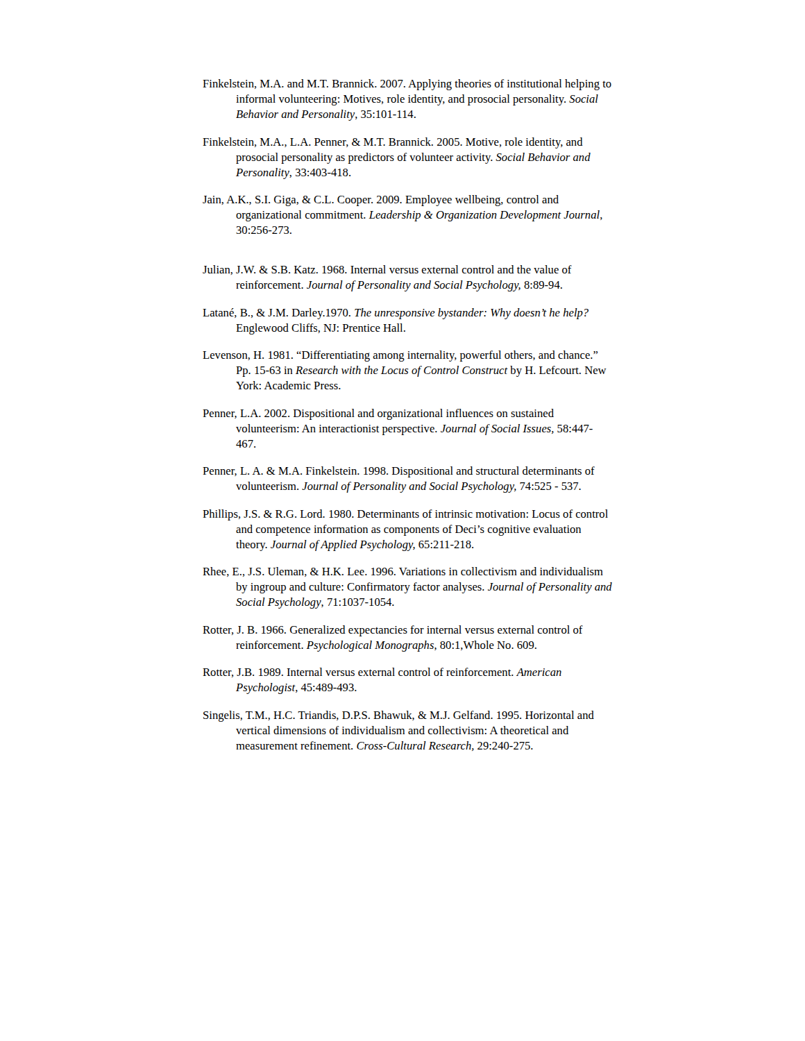Finkelstein, M.A. and M.T. Brannick. 2007. Applying theories of institutional helping to informal volunteering: Motives, role identity, and prosocial personality. Social Behavior and Personality, 35:101-114.
Finkelstein, M.A., L.A. Penner, & M.T. Brannick. 2005. Motive, role identity, and prosocial personality as predictors of volunteer activity. Social Behavior and Personality, 33:403-418.
Jain, A.K., S.I. Giga, & C.L. Cooper. 2009. Employee wellbeing, control and organizational commitment. Leadership & Organization Development Journal, 30:256-273.
Julian, J.W. & S.B. Katz. 1968. Internal versus external control and the value of reinforcement. Journal of Personality and Social Psychology, 8:89-94.
Latané, B., & J.M. Darley.1970. The unresponsive bystander: Why doesn’t he help? Englewood Cliffs, NJ: Prentice Hall.
Levenson, H. 1981. “Differentiating among internality, powerful others, and chance.” Pp. 15-63 in Research with the Locus of Control Construct by H. Lefcourt. New York: Academic Press.
Penner, L.A. 2002. Dispositional and organizational influences on sustained volunteerism: An interactionist perspective. Journal of Social Issues, 58:447-467.
Penner, L. A. & M.A. Finkelstein. 1998. Dispositional and structural determinants of volunteerism. Journal of Personality and Social Psychology, 74:525 - 537.
Phillips, J.S. & R.G. Lord. 1980. Determinants of intrinsic motivation: Locus of control and competence information as components of Deci’s cognitive evaluation theory. Journal of Applied Psychology, 65:211-218.
Rhee, E., J.S. Uleman, & H.K. Lee. 1996. Variations in collectivism and individualism by ingroup and culture: Confirmatory factor analyses. Journal of Personality and Social Psychology, 71:1037-1054.
Rotter, J. B. 1966. Generalized expectancies for internal versus external control of reinforcement. Psychological Monographs, 80:1,Whole No. 609.
Rotter, J.B. 1989. Internal versus external control of reinforcement. American Psychologist, 45:489-493.
Singelis, T.M., H.C. Triandis, D.P.S. Bhawuk, & M.J. Gelfand. 1995. Horizontal and vertical dimensions of individualism and collectivism: A theoretical and measurement refinement. Cross-Cultural Research, 29:240-275.